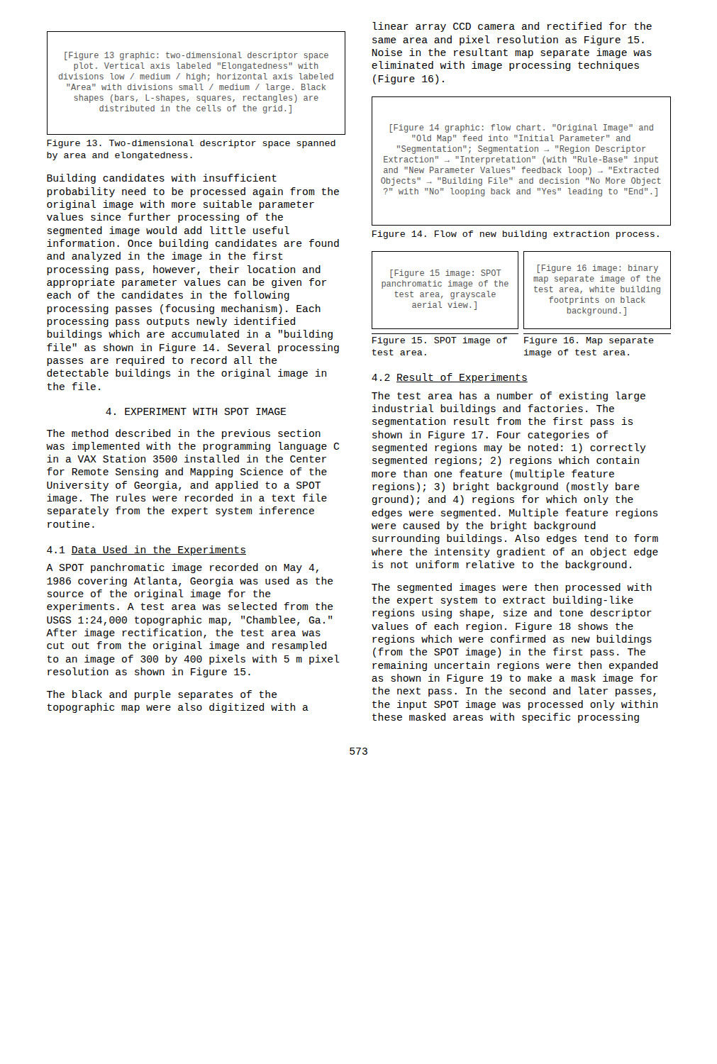[Figure 13 graphic: two-dimensional descriptor space plot. Vertical axis labeled "Elongatedness" with divisions low / medium / high; horizontal axis labeled "Area" with divisions small / medium / large. Black shapes (bars, L-shapes, squares, rectangles) are distributed in the cells of the grid.]
Figure 13. Two-dimensional descriptor space spanned by area and elongatedness.
Building candidates with insufficient probability need to be processed again from the original image with more suitable parameter values since further processing of the segmented image would add little useful information. Once building candidates are found and analyzed in the image in the first processing pass, however, their location and appropriate parameter values can be given for each of the candidates in the following processing passes (focusing mechanism). Each processing pass outputs newly identified buildings which are accumulated in a "building file" as shown in Figure 14. Several processing passes are required to record all the detectable buildings in the original image in the file.
4. EXPERIMENT WITH SPOT IMAGE
The method described in the previous section was implemented with the programming language C in a VAX Station 3500 installed in the Center for Remote Sensing and Mapping Science of the University of Georgia, and applied to a SPOT image. The rules were recorded in a text file separately from the expert system inference routine.
4.1 Data Used in the Experiments
A SPOT panchromatic image recorded on May 4, 1986 covering Atlanta, Georgia was used as the source of the original image for the experiments. A test area was selected from the USGS 1:24,000 topographic map, "Chamblee, Ga." After image rectification, the test area was cut out from the original image and resampled to an image of 300 by 400 pixels with 5 m pixel resolution as shown in Figure 15.
The black and purple separates of the topographic map were also digitized with a linear array CCD camera and rectified for the same area and pixel resolution as Figure 15. Noise in the resultant map separate image was eliminated with image processing techniques (Figure 16).
[Figure 14 graphic: flow chart. "Original Image" and "Old Map" feed into "Initial Parameter" and "Segmentation"; Segmentation → "Region Descriptor Extraction" → "Interpretation" (with "Rule-Base" input and "New Parameter Values" feedback loop) → "Extracted Objects" → "Building File" and decision "No More Object ?" with "No" looping back and "Yes" leading to "End".]
Figure 14. Flow of new building extraction process.
[Figure 15 image: SPOT panchromatic image of the test area, grayscale aerial view.]
[Figure 16 image: binary map separate image of the test area, white building footprints on black background.]
Figure 15. SPOT image of test area.
Figure 16. Map separate image of test area.
4.2 Result of Experiments
The test area has a number of existing large industrial buildings and factories. The segmentation result from the first pass is shown in Figure 17. Four categories of segmented regions may be noted: 1) correctly segmented regions; 2) regions which contain more than one feature (multiple feature regions); 3) bright background (mostly bare ground); and 4) regions for which only the edges were segmented. Multiple feature regions were caused by the bright background surrounding buildings. Also edges tend to form where the intensity gradient of an object edge is not uniform relative to the background.
The segmented images were then processed with the expert system to extract building-like regions using shape, size and tone descriptor values of each region. Figure 18 shows the regions which were confirmed as new buildings (from the SPOT image) in the first pass. The remaining uncertain regions were then expanded as shown in Figure 19 to make a mask image for the next pass. In the second and later passes, the input SPOT image was processed only within these masked areas with specific processing
573